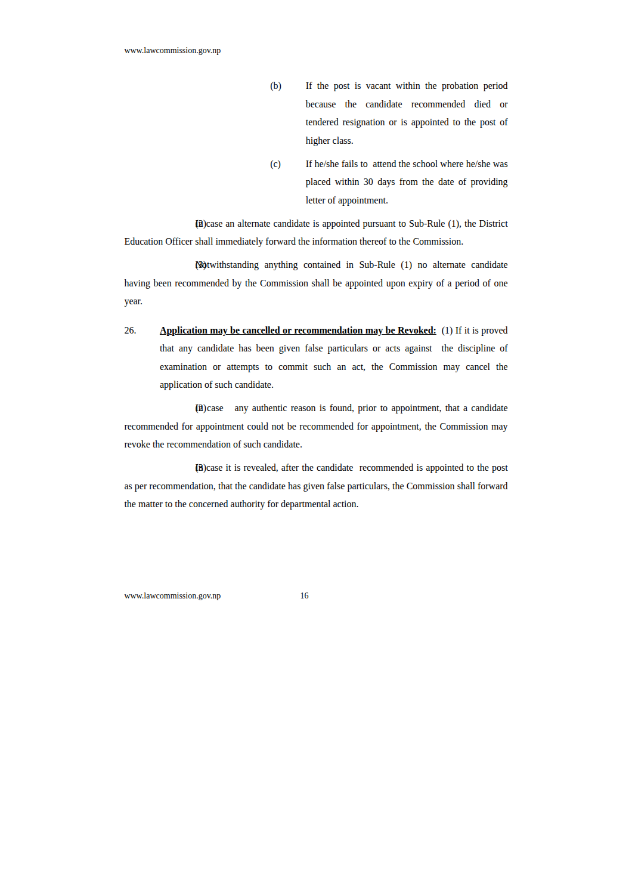www.lawcommission.gov.np
(b) If the post is vacant within the probation period because the candidate recommended died or tendered resignation or is appointed to the post of higher class.
(c) If he/she fails to attend the school where he/she was placed within 30 days from the date of providing letter of appointment.
(2) In case an alternate candidate is appointed pursuant to Sub-Rule (1), the District Education Officer shall immediately forward the information thereof to the Commission.
(3) Notwithstanding anything contained in Sub-Rule (1) no alternate candidate having been recommended by the Commission shall be appointed upon expiry of a period of one year.
26. Application may be cancelled or recommendation may be Revoked: (1) If it is proved that any candidate has been given false particulars or acts against the discipline of examination or attempts to commit such an act, the Commission may cancel the application of such candidate.
(2) In case any authentic reason is found, prior to appointment, that a candidate recommended for appointment could not be recommended for appointment, the Commission may revoke the recommendation of such candidate.
(3) In case it is revealed, after the candidate recommended is appointed to the post as per recommendation, that the candidate has given false particulars, the Commission shall forward the matter to the concerned authority for departmental action.
www.lawcommission.gov.np 16